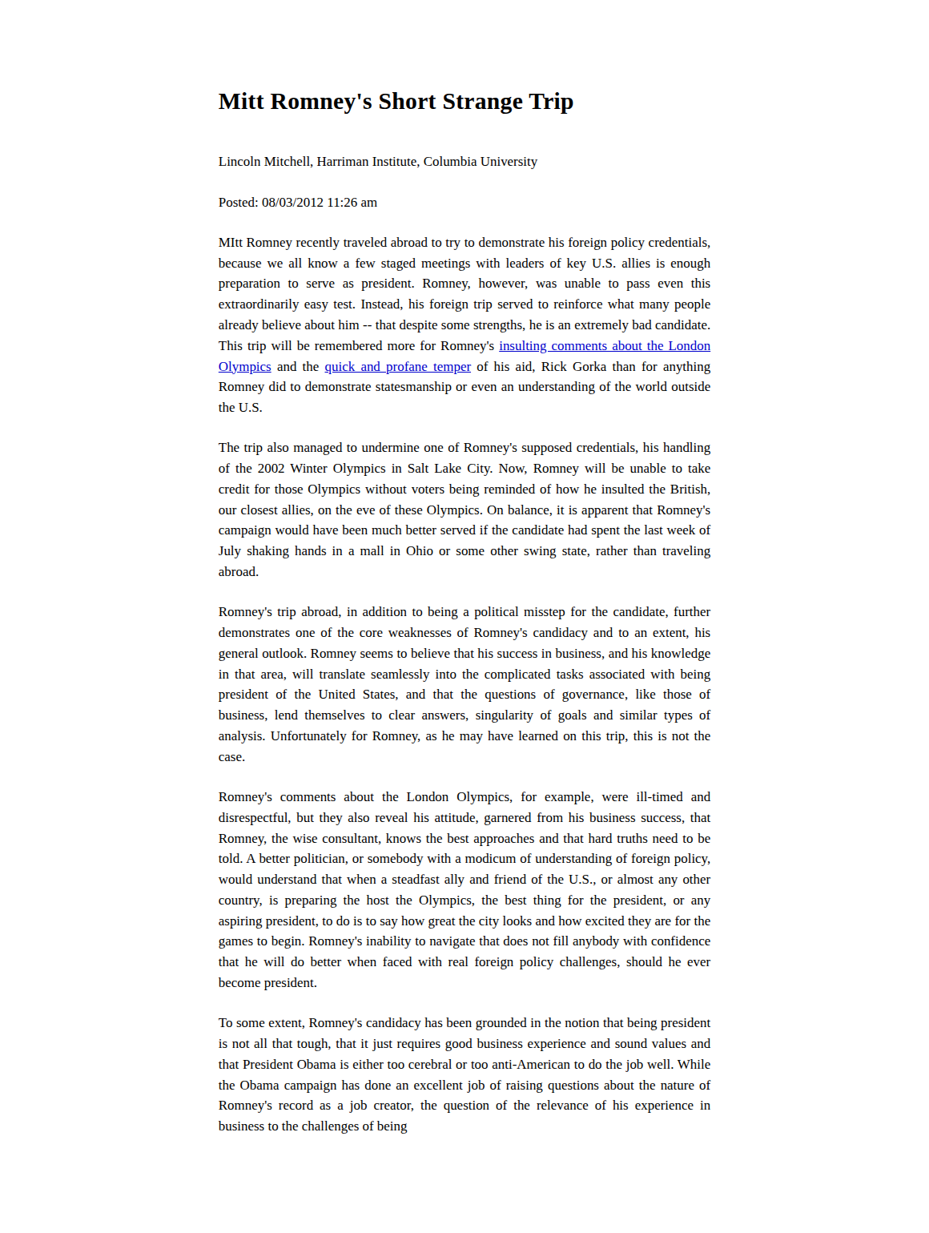Mitt Romney's Short Strange Trip
Lincoln Mitchell, Harriman Institute, Columbia University
Posted: 08/03/2012 11:26 am
MItt Romney recently traveled abroad to try to demonstrate his foreign policy credentials, because we all know a few staged meetings with leaders of key U.S. allies is enough preparation to serve as president. Romney, however, was unable to pass even this extraordinarily easy test. Instead, his foreign trip served to reinforce what many people already believe about him -- that despite some strengths, he is an extremely bad candidate. This trip will be remembered more for Romney's insulting comments about the London Olympics and the quick and profane temper of his aid, Rick Gorka than for anything Romney did to demonstrate statesmanship or even an understanding of the world outside the U.S.
The trip also managed to undermine one of Romney's supposed credentials, his handling of the 2002 Winter Olympics in Salt Lake City. Now, Romney will be unable to take credit for those Olympics without voters being reminded of how he insulted the British, our closest allies, on the eve of these Olympics. On balance, it is apparent that Romney's campaign would have been much better served if the candidate had spent the last week of July shaking hands in a mall in Ohio or some other swing state, rather than traveling abroad.
Romney's trip abroad, in addition to being a political misstep for the candidate, further demonstrates one of the core weaknesses of Romney's candidacy and to an extent, his general outlook. Romney seems to believe that his success in business, and his knowledge in that area, will translate seamlessly into the complicated tasks associated with being president of the United States, and that the questions of governance, like those of business, lend themselves to clear answers, singularity of goals and similar types of analysis. Unfortunately for Romney, as he may have learned on this trip, this is not the case.
Romney's comments about the London Olympics, for example, were ill-timed and disrespectful, but they also reveal his attitude, garnered from his business success, that Romney, the wise consultant, knows the best approaches and that hard truths need to be told. A better politician, or somebody with a modicum of understanding of foreign policy, would understand that when a steadfast ally and friend of the U.S., or almost any other country, is preparing the host the Olympics, the best thing for the president, or any aspiring president, to do is to say how great the city looks and how excited they are for the games to begin. Romney's inability to navigate that does not fill anybody with confidence that he will do better when faced with real foreign policy challenges, should he ever become president.
To some extent, Romney's candidacy has been grounded in the notion that being president is not all that tough, that it just requires good business experience and sound values and that President Obama is either too cerebral or too anti-American to do the job well. While the Obama campaign has done an excellent job of raising questions about the nature of Romney's record as a job creator, the question of the relevance of his experience in business to the challenges of being